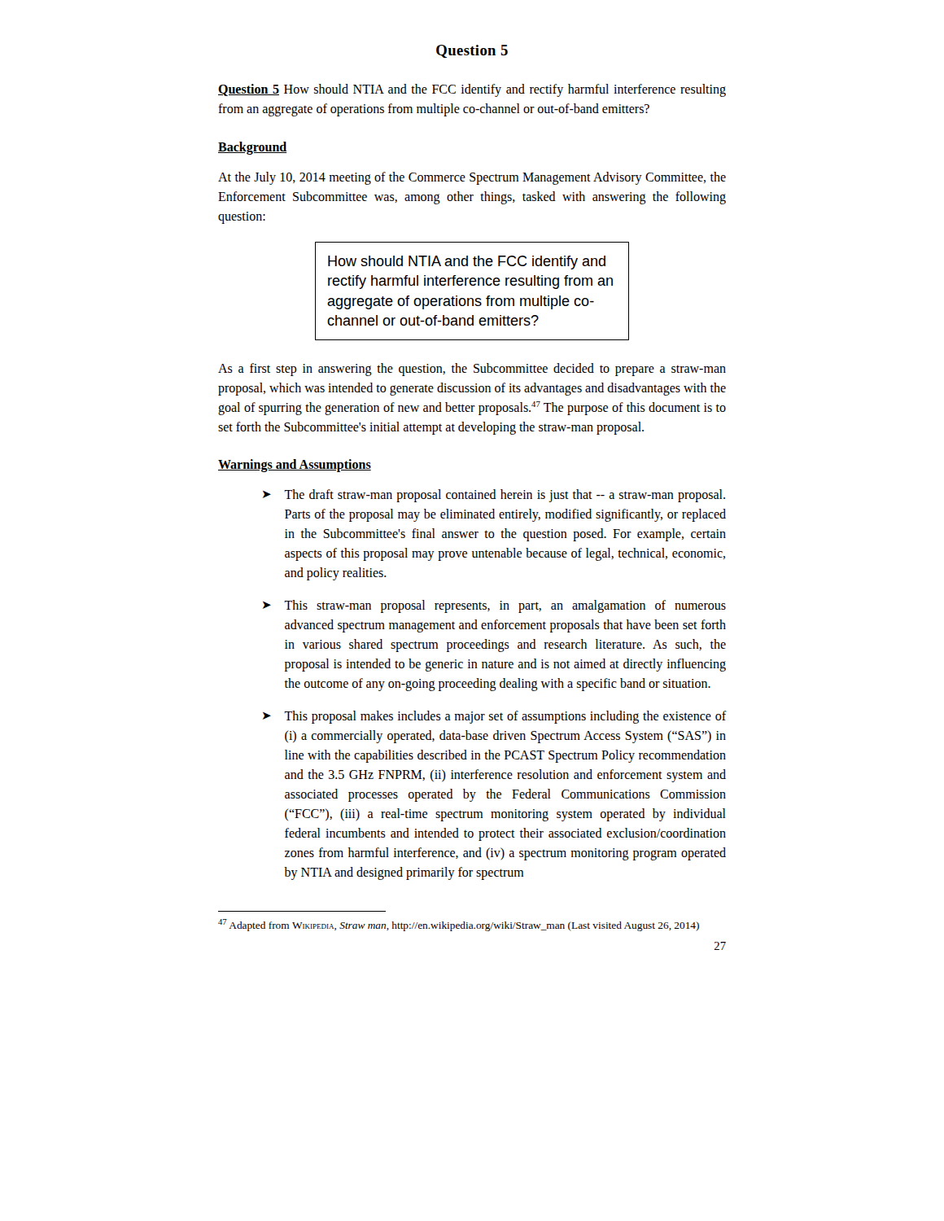Question 5
Question 5 How should NTIA and the FCC identify and rectify harmful interference resulting from an aggregate of operations from multiple co-channel or out-of-band emitters?
Background
At the July 10, 2014 meeting of the Commerce Spectrum Management Advisory Committee, the Enforcement Subcommittee was, among other things, tasked with answering the following question:
How should NTIA and the FCC identify and rectify harmful interference resulting from an aggregate of operations from multiple co-channel or out-of-band emitters?
As a first step in answering the question, the Subcommittee decided to prepare a straw-man proposal, which was intended to generate discussion of its advantages and disadvantages with the goal of spurring the generation of new and better proposals.47 The purpose of this document is to set forth the Subcommittee's initial attempt at developing the straw-man proposal.
Warnings and Assumptions
The draft straw-man proposal contained herein is just that -- a straw-man proposal. Parts of the proposal may be eliminated entirely, modified significantly, or replaced in the Subcommittee's final answer to the question posed. For example, certain aspects of this proposal may prove untenable because of legal, technical, economic, and policy realities.
This straw-man proposal represents, in part, an amalgamation of numerous advanced spectrum management and enforcement proposals that have been set forth in various shared spectrum proceedings and research literature. As such, the proposal is intended to be generic in nature and is not aimed at directly influencing the outcome of any on-going proceeding dealing with a specific band or situation.
This proposal makes includes a major set of assumptions including the existence of (i) a commercially operated, data-base driven Spectrum Access System (“SAS”) in line with the capabilities described in the PCAST Spectrum Policy recommendation and the 3.5 GHz FNPRM, (ii) interference resolution and enforcement system and associated processes operated by the Federal Communications Commission (“FCC”), (iii) a real-time spectrum monitoring system operated by individual federal incumbents and intended to protect their associated exclusion/coordination zones from harmful interference, and (iv) a spectrum monitoring program operated by NTIA and designed primarily for spectrum
47 Adapted from Wikipedia, Straw man, http://en.wikipedia.org/wiki/Straw_man (Last visited August 26, 2014)
27